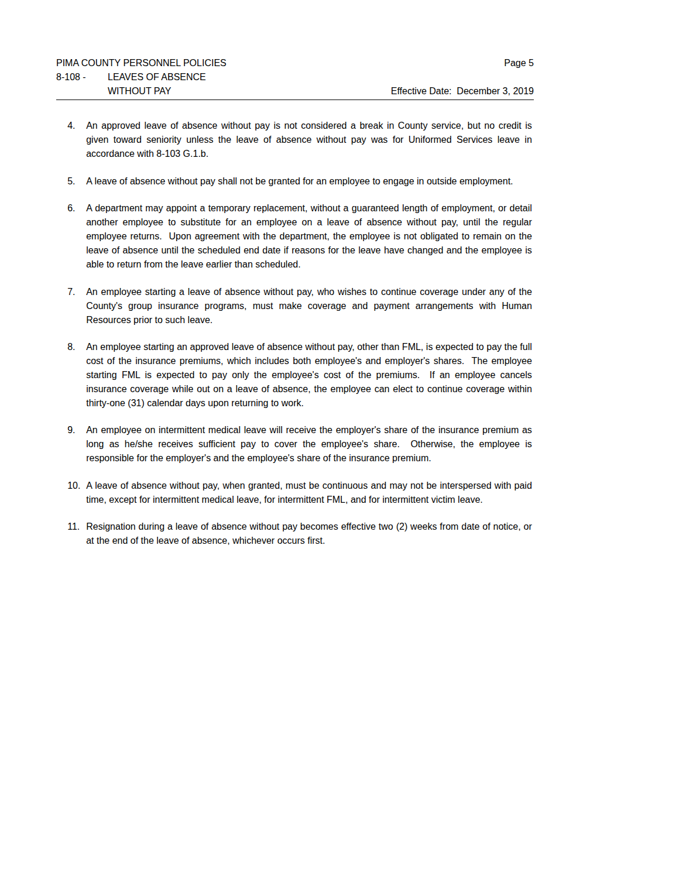PIMA COUNTY PERSONNEL POLICIES
Page 5
8-108 -
LEAVES OF ABSENCE
WITHOUT PAY
Effective Date: December 3, 2019
4. An approved leave of absence without pay is not considered a break in County service, but no credit is given toward seniority unless the leave of absence without pay was for Uniformed Services leave in accordance with 8-103 G.1.b.
5. A leave of absence without pay shall not be granted for an employee to engage in outside employment.
6. A department may appoint a temporary replacement, without a guaranteed length of employment, or detail another employee to substitute for an employee on a leave of absence without pay, until the regular employee returns. Upon agreement with the department, the employee is not obligated to remain on the leave of absence until the scheduled end date if reasons for the leave have changed and the employee is able to return from the leave earlier than scheduled.
7. An employee starting a leave of absence without pay, who wishes to continue coverage under any of the County's group insurance programs, must make coverage and payment arrangements with Human Resources prior to such leave.
8. An employee starting an approved leave of absence without pay, other than FML, is expected to pay the full cost of the insurance premiums, which includes both employee's and employer's shares. The employee starting FML is expected to pay only the employee's cost of the premiums. If an employee cancels insurance coverage while out on a leave of absence, the employee can elect to continue coverage within thirty-one (31) calendar days upon returning to work.
9. An employee on intermittent medical leave will receive the employer's share of the insurance premium as long as he/she receives sufficient pay to cover the employee's share. Otherwise, the employee is responsible for the employer's and the employee's share of the insurance premium.
10. A leave of absence without pay, when granted, must be continuous and may not be interspersed with paid time, except for intermittent medical leave, for intermittent FML, and for intermittent victim leave.
11. Resignation during a leave of absence without pay becomes effective two (2) weeks from date of notice, or at the end of the leave of absence, whichever occurs first.